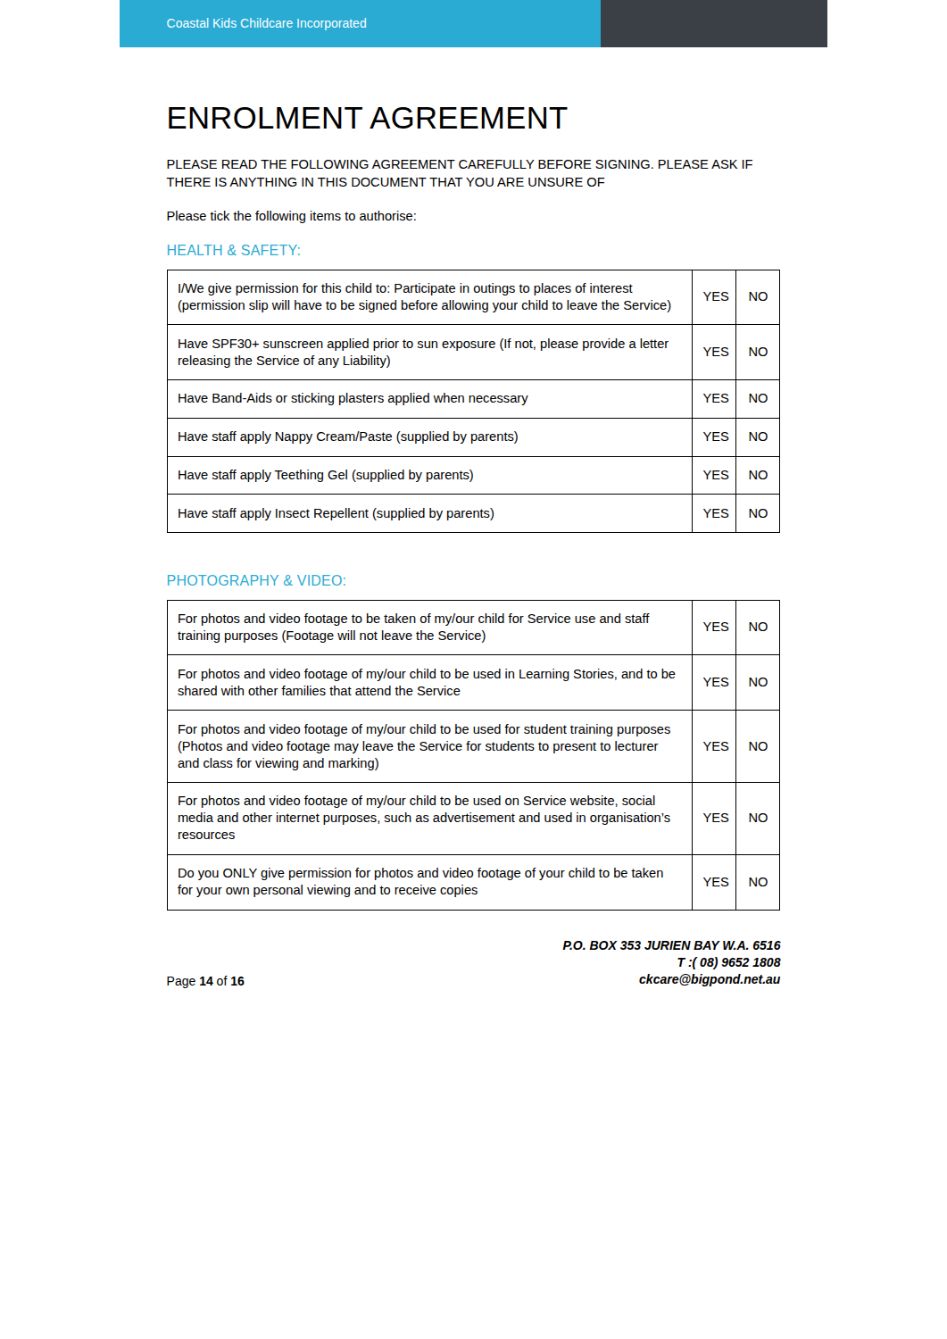Coastal Kids Childcare Incorporated
ENROLMENT AGREEMENT
PLEASE READ THE FOLLOWING AGREEMENT CAREFULLY BEFORE SIGNING. PLEASE ASK IF THERE IS ANYTHING IN THIS DOCUMENT THAT YOU ARE UNSURE OF
Please tick the following items to authorise:
HEALTH & SAFETY:
| I/We give permission for this child to: Participate in outings to places of interest (permission slip will have to be signed before allowing your child to leave the Service) | YES | NO |
| Have SPF30+ sunscreen applied prior to sun exposure (If not, please provide a letter releasing the Service of any Liability) | YES | NO |
| Have Band-Aids or sticking plasters applied when necessary | YES | NO |
| Have staff apply Nappy Cream/Paste (supplied by parents) | YES | NO |
| Have staff apply Teething Gel (supplied by parents) | YES | NO |
| Have staff apply Insect Repellent (supplied by parents) | YES | NO |
PHOTOGRAPHY & VIDEO:
| For photos and video footage to be taken of my/our child for Service use and staff training purposes (Footage will not leave the Service) | YES | NO |
| For photos and video footage of my/our child to be used in Learning Stories, and to be shared with other families that attend the Service | YES | NO |
| For photos and video footage of my/our child to be used for student training purposes (Photos and video footage may leave the Service for students to present to lecturer and class for viewing and marking) | YES | NO |
| For photos and video footage of my/our child to be used on Service website, social media and other internet purposes, such as advertisement and used in organisation’s resources | YES | NO |
| Do you ONLY give permission for photos and video footage of your child to be taken for your own personal viewing and to receive copies | YES | NO |
Page 14 of 16
P.O. BOX 353 JURIEN BAY W.A. 6516 T :( 08) 9652 1808 ckcare@bigpond.net.au